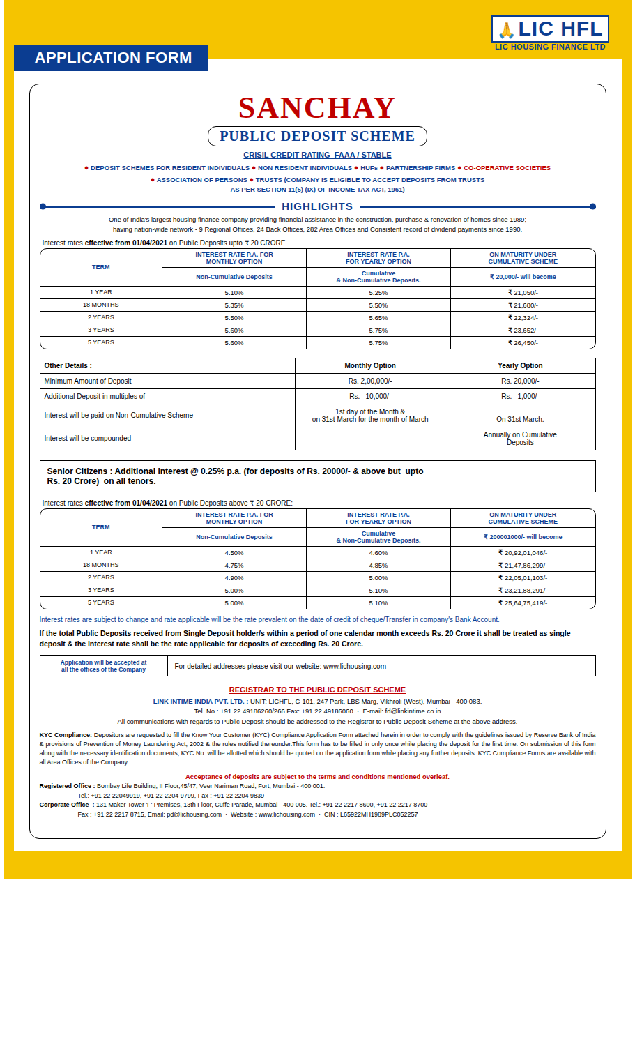APPLICATION FORM
🙏 LIC HFL
LIC HOUSING FINANCE LTD
SANCHAY
PUBLIC DEPOSIT SCHEME
CRISIL CREDIT RATING FAAA / STABLE
● DEPOSIT SCHEMES FOR RESIDENT INDIVIDUALS ● NON RESIDENT INDIVIDUALS ● HUFs ● PARTNERSHIP FIRMS ● CO-OPERATIVE SOCIETIES
● ASSOCIATION OF PERSONS ● TRUSTS (COMPANY IS ELIGIBLE TO ACCEPT DEPOSITS FROM TRUSTS
AS PER SECTION 11(5) (IX) OF INCOME TAX ACT, 1961)
HIGHLIGHTS
One of India's largest housing finance company providing financial assistance in the construction, purchase & renovation of homes since 1989;
having nation-wide network - 9 Regional Offices, 24 Back Offices, 282 Area Offices and Consistent record of dividend payments since 1990.
Interest rates effective from 01/04/2021 on Public Deposits upto ₹ 20 CRORE
| TERM | INTEREST RATE P.A. FOR MONTHLY OPTION | INTEREST RATE P.A. FOR YEARLY OPTION | ON MATURITY UNDER CUMULATIVE SCHEME |
| --- | --- | --- | --- |
| Non-Cumulative Deposits | Cumulative & Non-Cumulative Deposits. | ₹ 20,000/- will become |
| 1 YEAR | 5.10% | 5.25% | ₹ 21,050/- |
| 18 MONTHS | 5.35% | 5.50% | ₹ 21,680/- |
| 2 YEARS | 5.50% | 5.65% | ₹ 22,324/- |
| 3 YEARS | 5.60% | 5.75% | ₹ 23,652/- |
| 5 YEARS | 5.60% | 5.75% | ₹ 26,450/- |
| Other Details : | Monthly Option | Yearly Option |
| --- | --- | --- |
| Minimum Amount of Deposit | Rs. 2,00,000/- | Rs. 20,000/- |
| Additional Deposit in multiples of | Rs. 10,000/- | Rs. 1,000/- |
| Interest will be paid on Non-Cumulative Scheme | 1st day of the Month & on 31st March for the month of March | On 31st March. |
| Interest will be compounded | —— | Annually on Cumulative Deposits |
Senior Citizens : Additional interest @ 0.25% p.a. (for deposits of Rs. 20000/- & above but upto
Rs. 20 Crore) on all tenors.
Interest rates effective from 01/04/2021 on Public Deposits above ₹ 20 CRORE:
| TERM | INTEREST RATE P.A. FOR MONTHLY OPTION | INTEREST RATE P.A. FOR YEARLY OPTION | ON MATURITY UNDER CUMULATIVE SCHEME |
| --- | --- | --- | --- |
| Non-Cumulative Deposits | Cumulative & Non-Cumulative Deposits. | ₹ 200001000/- will become |
| 1 YEAR | 4.50% | 4.60% | ₹ 20,92,01,046/- |
| 18 MONTHS | 4.75% | 4.85% | ₹ 21,47,86,299/- |
| 2 YEARS | 4.90% | 5.00% | ₹ 22,05,01,103/- |
| 3 YEARS | 5.00% | 5.10% | ₹ 23,21,88,291/- |
| 5 YEARS | 5.00% | 5.10% | ₹ 25,64,75,419/- |
Interest rates are subject to change and rate applicable will be the rate prevalent on the date of credit of cheque/Transfer in company's Bank Account.
If the total Public Deposits received from Single Deposit holder/s within a period of one calendar month exceeds Rs. 20 Crore it shall be treated as single deposit & the interest rate shall be the rate applicable for deposits of exceeding Rs. 20 Crore.
Application will be accepted at
all the offices of the Company
For detailed addresses please visit our website: www.lichousing.com
REGISTRAR TO THE PUBLIC DEPOSIT SCHEME
LINK INTIME INDIA PVT. LTD. : UNIT: LICHFL, C-101, 247 Park, LBS Marg, Vikhroli (West), Mumbai - 400 083.
Tel. No.: +91 22 49186260/266 Fax: +91 22 49186060 · E-mail: fd@linkintime.co.in
All communications with regards to Public Deposit should be addressed to the Registrar to Public Deposit Scheme at the above address.
KYC Compliance: Depositors are requested to fill the Know Your Customer (KYC) Compliance Application Form attached herein in order to comply with the guidelines issued by Reserve Bank of India & provisions of Prevention of Money Laundering Act, 2002 & the rules notified thereunder.This form has to be filled in only once while placing the deposit for the first time. On submission of this form along with the necessary identification documents, KYC No. will be allotted which should be quoted on the application form while placing any further deposits. KYC Compliance Forms are available with all Area Offices of the Company.
Acceptance of deposits are subject to the terms and conditions mentioned overleaf.
Registered Office : Bombay Life Building, II Floor,45/47, Veer Nariman Road, Fort, Mumbai - 400 001.
Tel.: +91 22 22049919, +91 22 2204 9799, Fax : +91 22 2204 9839
Corporate Office : 131 Maker Tower 'F' Premises, 13th Floor, Cuffe Parade, Mumbai - 400 005. Tel.: +91 22 2217 8600, +91 22 2217 8700
Fax : +91 22 2217 8715, Email: pd@lichousing.com · Website : www.lichousing.com · CIN : L65922MH1989PLC052257